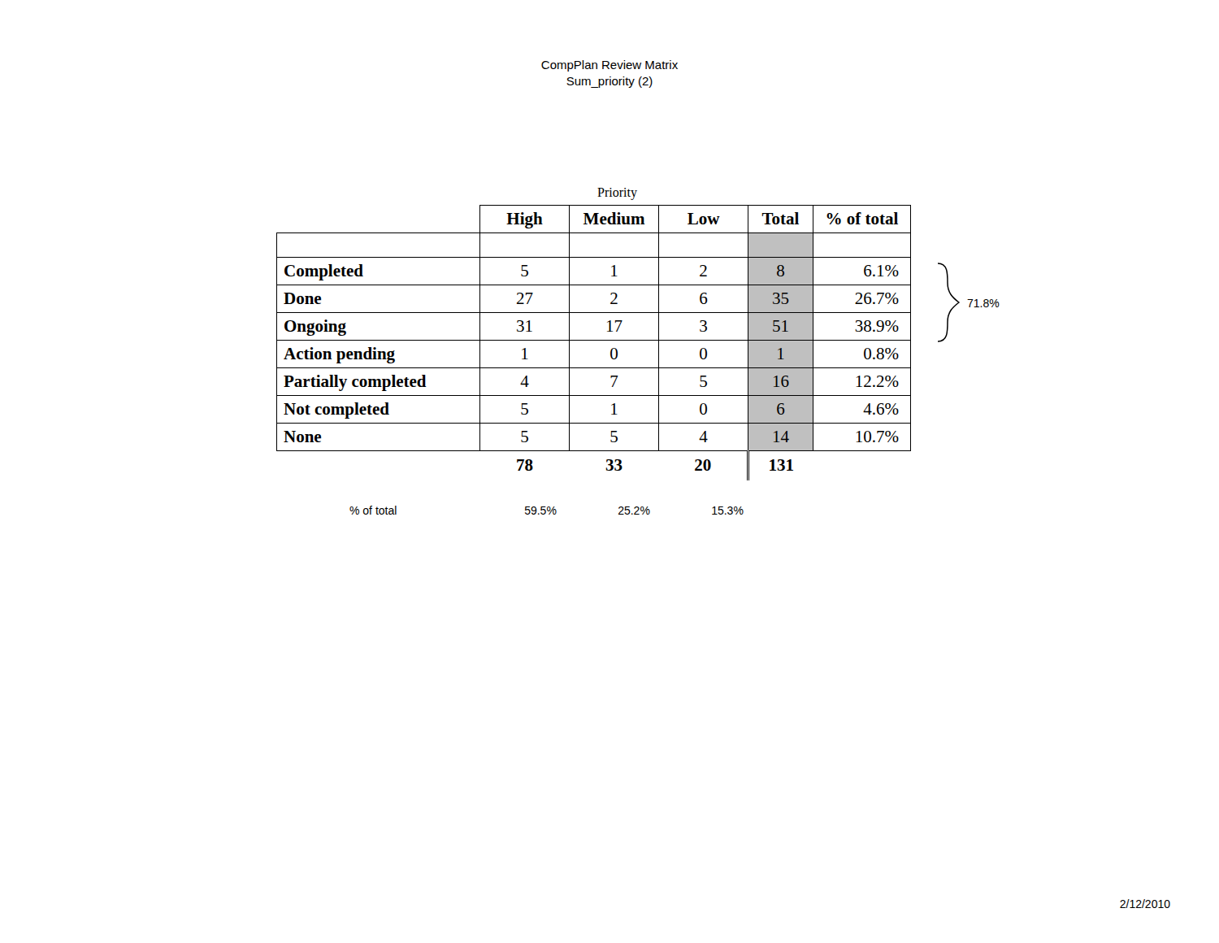CompPlan Review Matrix
Sum_priority (2)
Priority
| | High | Medium | Low | Total | % of total |
| --- | --- | --- | --- | --- | --- |
| Completed | 5 | 1 | 2 | 8 | 6.1% |
| Done | 27 | 2 | 6 | 35 | 26.7% |
| Ongoing | 31 | 17 | 3 | 51 | 38.9% |
| Action pending | 1 | 0 | 0 | 1 | 0.8% |
| Partially completed | 4 | 7 | 5 | 16 | 12.2% |
| Not completed | 5 | 1 | 0 | 6 | 4.6% |
| None | 5 | 5 | 4 | 14 | 10.7% |
| | 78 | 33 | 20 | 131 | |
% of total 59.5% 25.2% 15.3%
71.8%
2/12/2010